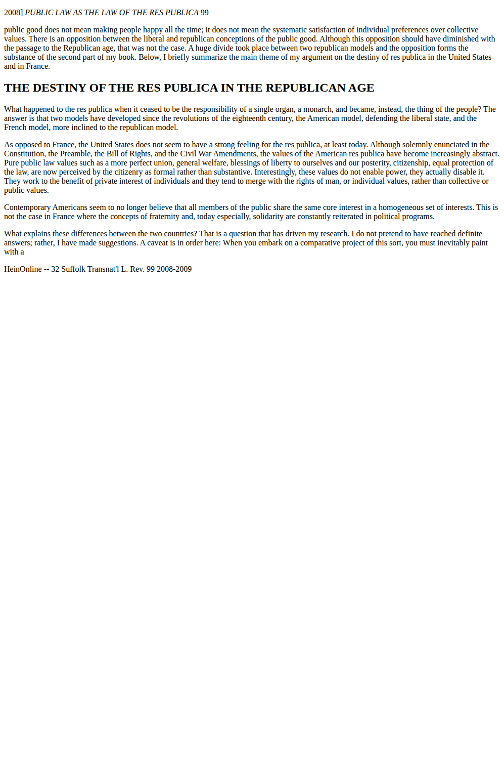2008] PUBLIC LAW AS THE LAW OF THE RES PUBLICA 99
public good does not mean making people happy all the time; it does not mean the systematic satisfaction of individual preferences over collective values. There is an opposition between the liberal and republican conceptions of the public good. Although this opposition should have diminished with the passage to the Republican age, that was not the case. A huge divide took place between two republican models and the opposition forms the substance of the second part of my book. Below, I briefly summarize the main theme of my argument on the destiny of res publica in the United States and in France.
THE DESTINY OF THE RES PUBLICA IN THE REPUBLICAN AGE
What happened to the res publica when it ceased to be the responsibility of a single organ, a monarch, and became, instead, the thing of the people? The answer is that two models have developed since the revolutions of the eighteenth century, the American model, defending the liberal state, and the French model, more inclined to the republican model.
As opposed to France, the United States does not seem to have a strong feeling for the res publica, at least today. Although solemnly enunciated in the Constitution, the Preamble, the Bill of Rights, and the Civil War Amendments, the values of the American res publica have become increasingly abstract. Pure public law values such as a more perfect union, general welfare, blessings of liberty to ourselves and our posterity, citizenship, equal protection of the law, are now perceived by the citizenry as formal rather than substantive. Interestingly, these values do not enable power, they actually disable it. They work to the benefit of private interest of individuals and they tend to merge with the rights of man, or individual values, rather than collective or public values.
Contemporary Americans seem to no longer believe that all members of the public share the same core interest in a homogeneous set of interests. This is not the case in France where the concepts of fraternity and, today especially, solidarity are constantly reiterated in political programs.
What explains these differences between the two countries? That is a question that has driven my research. I do not pretend to have reached definite answers; rather, I have made suggestions. A caveat is in order here: When you embark on a comparative project of this sort, you must inevitably paint with a
HeinOnline -- 32 Suffolk Transnat'l L. Rev. 99 2008-2009